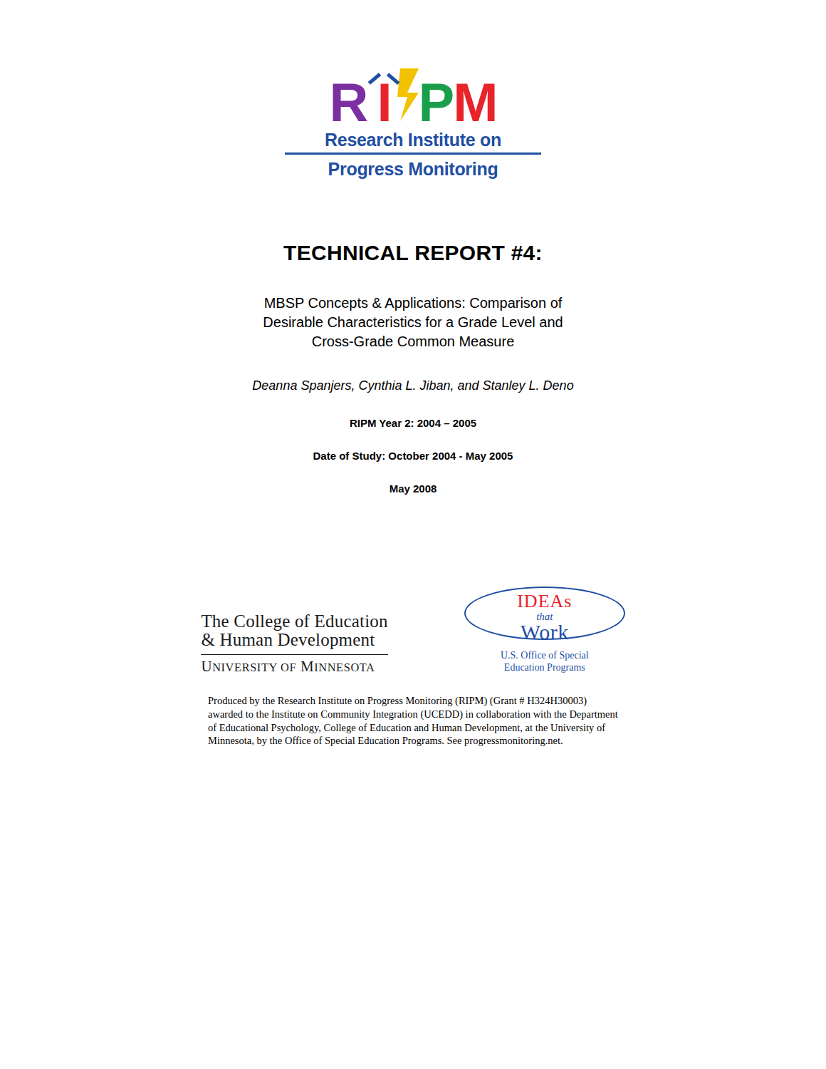R I PM
Research Institute on
Progress Monitoring
TECHNICAL REPORT #4:
MBSP Concepts & Applications: Comparison of
Desirable Characteristics for a Grade Level and
Cross-Grade Common Measure
Deanna Spanjers, Cynthia L. Jiban, and Stanley L. Deno
RIPM Year 2: 2004 – 2005
Date of Study: October 2004 - May 2005
May 2008
The College of Education
& Human Development
UNIVERSITY OF MINNESOTA
IDEAs
that
Work
U.S. Office of Special
Education Programs
Produced by the Research Institute on Progress Monitoring (RIPM) (Grant # H324H30003) awarded to the Institute on Community Integration (UCEDD) in collaboration with the Department of Educational Psychology, College of Education and Human Development, at the University of Minnesota, by the Office of Special Education Programs. See progressmonitoring.net.